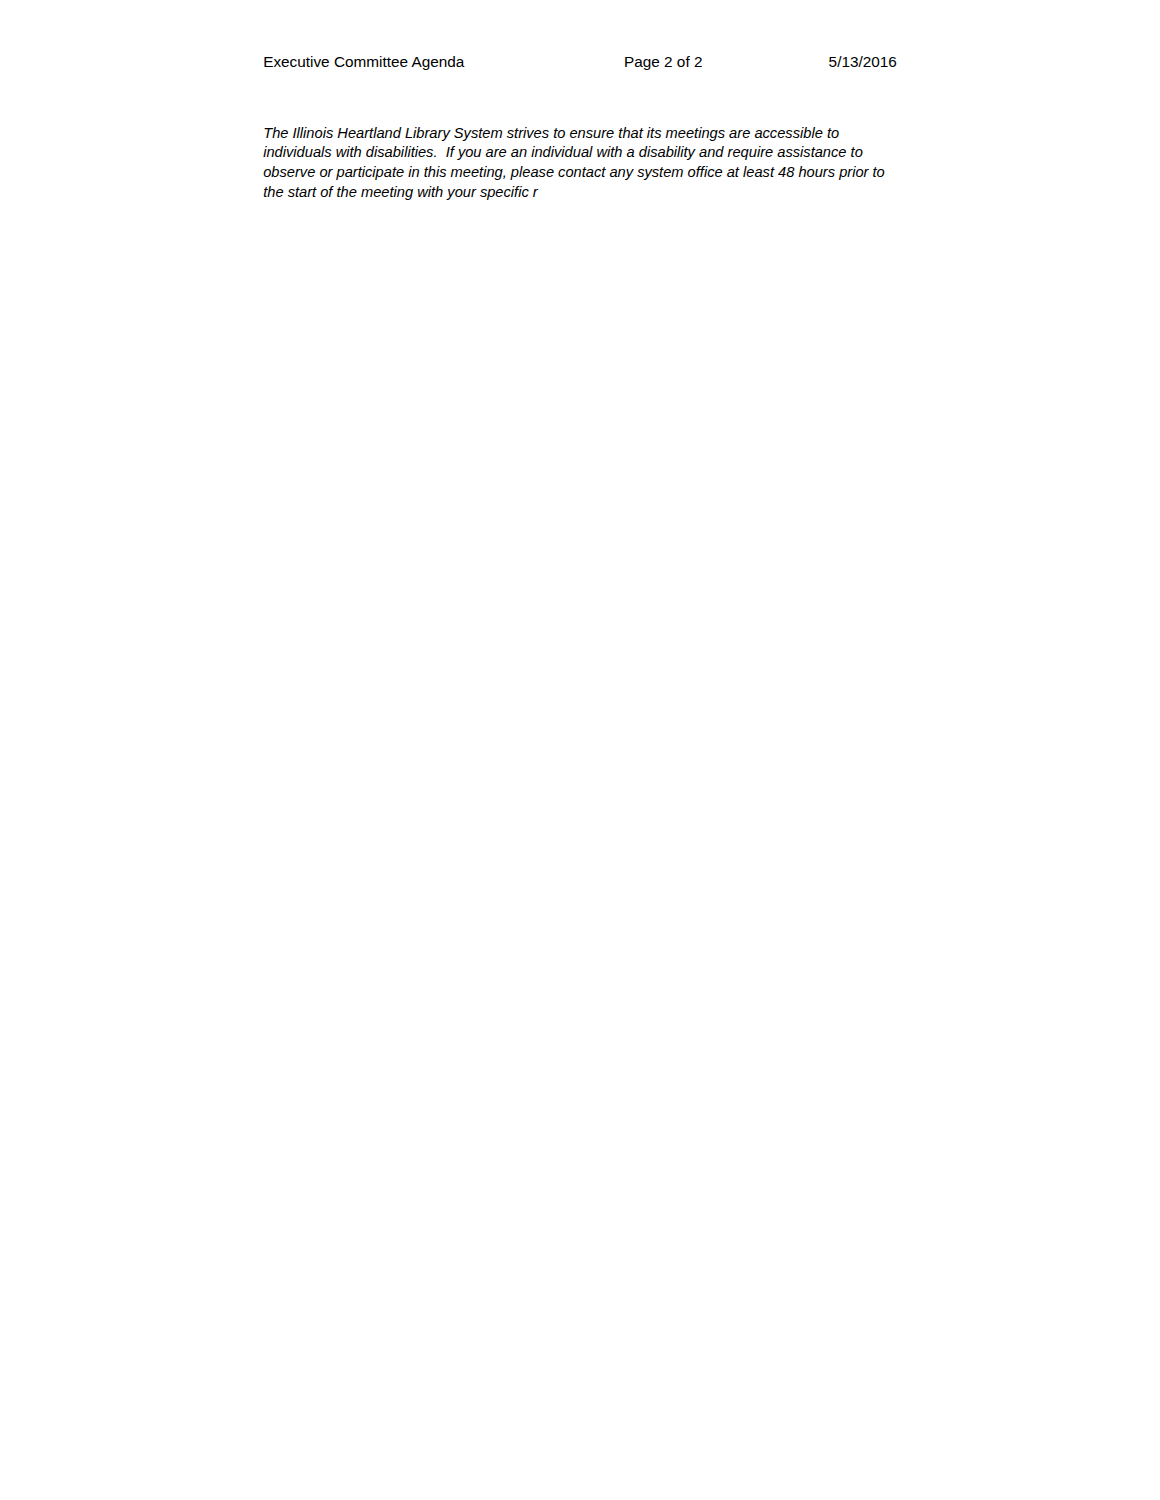Executive Committee Agenda
Page 2 of 2
5/13/2016
The Illinois Heartland Library System strives to ensure that its meetings are accessible to individuals with disabilities. If you are an individual with a disability and require assistance to observe or participate in this meeting, please contact any system office at least 48 hours prior to the start of the meeting with your specific r